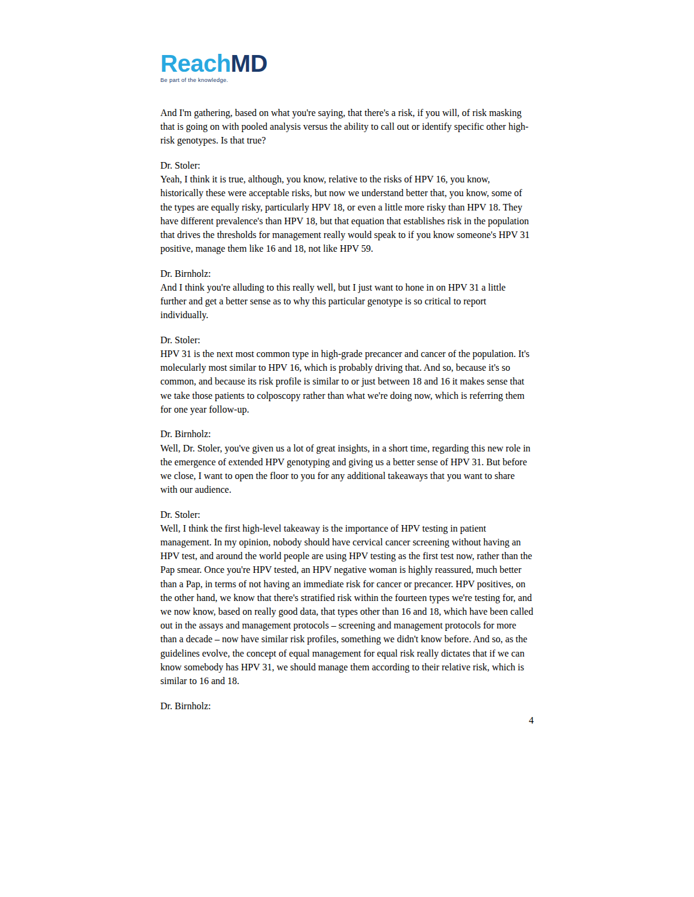Reach MD
Be part of the knowledge.
And I'm gathering, based on what you're saying, that there's a risk, if you will, of risk masking that is going on with pooled analysis versus the ability to call out or identify specific other high-risk genotypes. Is that true?
Dr. Stoler:
Yeah, I think it is true, although, you know, relative to the risks of HPV 16, you know, historically these were acceptable risks, but now we understand better that, you know, some of the types are equally risky, particularly HPV 18, or even a little more risky than HPV 18. They have different prevalence's than HPV 18, but that equation that establishes risk in the population that drives the thresholds for management really would speak to if you know someone's HPV 31 positive, manage them like 16 and 18, not like HPV 59.
Dr. Birnholz:
And I think you're alluding to this really well, but I just want to hone in on HPV 31 a little further and get a better sense as to why this particular genotype is so critical to report individually.
Dr. Stoler:
HPV 31 is the next most common type in high-grade precancer and cancer of the population. It's molecularly most similar to HPV 16, which is probably driving that. And so, because it's so common, and because its risk profile is similar to or just between 18 and 16 it makes sense that we take those patients to colposcopy rather than what we're doing now, which is referring them for one year follow-up.
Dr. Birnholz:
Well, Dr. Stoler, you've given us a lot of great insights, in a short time, regarding this new role in the emergence of extended HPV genotyping and giving us a better sense of HPV 31. But before we close, I want to open the floor to you for any additional takeaways that you want to share with our audience.
Dr. Stoler:
Well, I think the first high-level takeaway is the importance of HPV testing in patient management. In my opinion, nobody should have cervical cancer screening without having an HPV test, and around the world people are using HPV testing as the first test now, rather than the Pap smear. Once you're HPV tested, an HPV negative woman is highly reassured, much better than a Pap, in terms of not having an immediate risk for cancer or precancer. HPV positives, on the other hand, we know that there's stratified risk within the fourteen types we're testing for, and we now know, based on really good data, that types other than 16 and 18, which have been called out in the assays and management protocols – screening and management protocols for more than a decade – now have similar risk profiles, something we didn't know before. And so, as the guidelines evolve, the concept of equal management for equal risk really dictates that if we can know somebody has HPV 31, we should manage them according to their relative risk, which is similar to 16 and 18.
Dr. Birnholz:
4